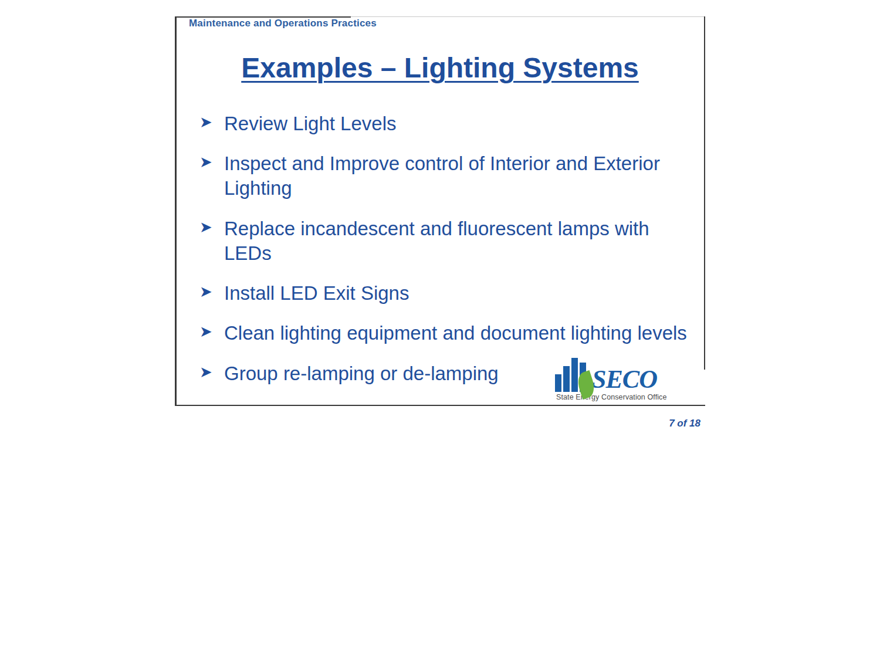Maintenance and Operations Practices
Examples – Lighting Systems
Review Light Levels
Inspect and Improve control of Interior and Exterior Lighting
Replace incandescent and fluorescent lamps with LEDs
Install LED Exit Signs
Clean lighting equipment and document lighting levels
Group re-lamping or de-lamping
SECO
State Energy Conservation Office
7 of 18